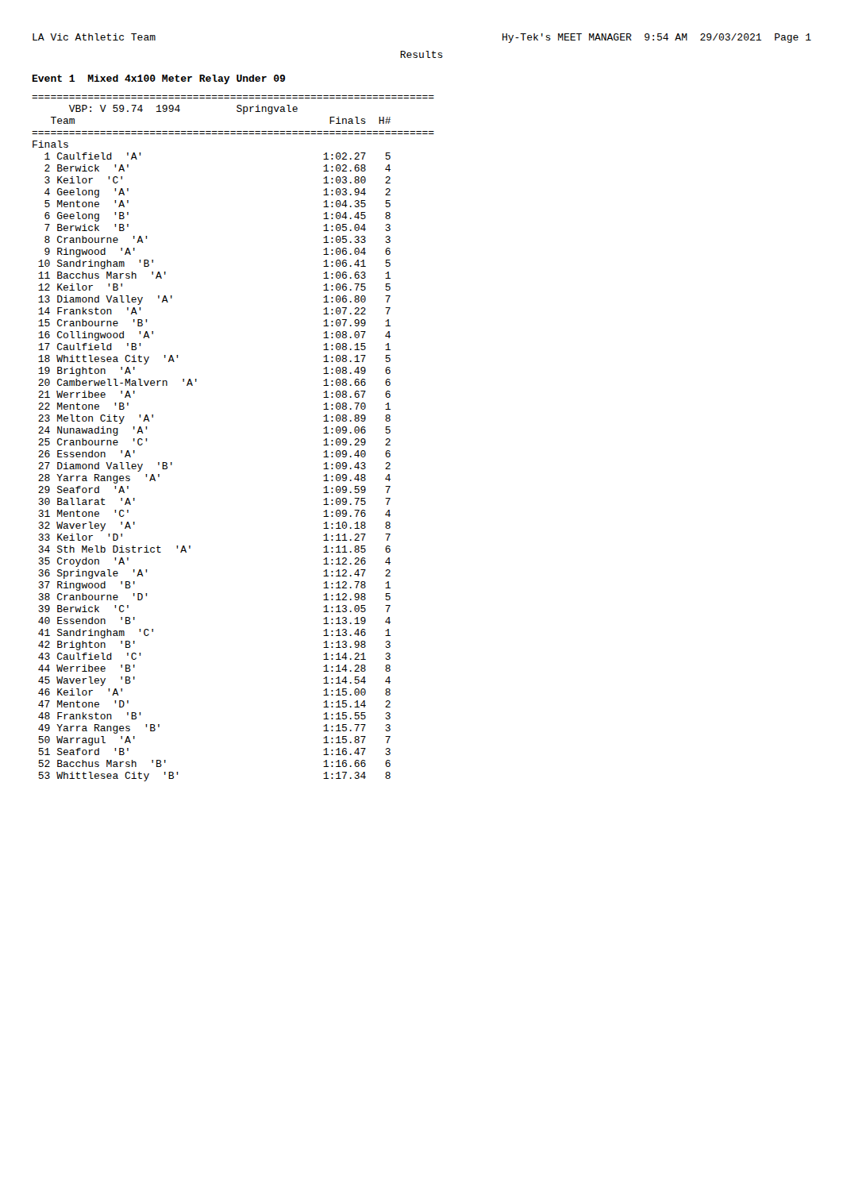LA Vic Athletic Team Hy-Tek's MEET MANAGER 9:54 AM 29/03/2021 Page 1
Results
Event 1 Mixed 4x100 Meter Relay Under 09
=================================================================
      VBP: V 59.74  1994         Springvale
   Team                                         Finals  H#
=================================================================
Finals
  1 Caulfield  'A'                             1:02.27   5
  2 Berwick  'A'                               1:02.68   4
  3 Keilor  'C'                                1:03.80   2
  4 Geelong  'A'                               1:03.94   2
  5 Mentone  'A'                               1:04.35   5
  6 Geelong  'B'                               1:04.45   8
  7 Berwick  'B'                               1:05.04   3
  8 Cranbourne  'A'                            1:05.33   3
  9 Ringwood  'A'                              1:06.04   6
 10 Sandringham  'B'                           1:06.41   5
 11 Bacchus Marsh  'A'                         1:06.63   1
 12 Keilor  'B'                                1:06.75   5
 13 Diamond Valley  'A'                        1:06.80   7
 14 Frankston  'A'                             1:07.22   7
 15 Cranbourne  'B'                            1:07.99   1
 16 Collingwood  'A'                           1:08.07   4
 17 Caulfield  'B'                             1:08.15   1
 18 Whittlesea City  'A'                       1:08.17   5
 19 Brighton  'A'                              1:08.49   6
 20 Camberwell-Malvern  'A'                    1:08.66   6
 21 Werribee  'A'                              1:08.67   6
 22 Mentone  'B'                               1:08.70   1
 23 Melton City  'A'                           1:08.89   8
 24 Nunawading  'A'                            1:09.06   5
 25 Cranbourne  'C'                            1:09.29   2
 26 Essendon  'A'                              1:09.40   6
 27 Diamond Valley  'B'                        1:09.43   2
 28 Yarra Ranges  'A'                          1:09.48   4
 29 Seaford  'A'                               1:09.59   7
 30 Ballarat  'A'                              1:09.75   7
 31 Mentone  'C'                               1:09.76   4
 32 Waverley  'A'                              1:10.18   8
 33 Keilor  'D'                                1:11.27   7
 34 Sth Melb District  'A'                     1:11.85   6
 35 Croydon  'A'                               1:12.26   4
 36 Springvale  'A'                            1:12.47   2
 37 Ringwood  'B'                              1:12.78   1
 38 Cranbourne  'D'                            1:12.98   5
 39 Berwick  'C'                               1:13.05   7
 40 Essendon  'B'                              1:13.19   4
 41 Sandringham  'C'                           1:13.46   1
 42 Brighton  'B'                              1:13.98   3
 43 Caulfield  'C'                             1:14.21   3
 44 Werribee  'B'                              1:14.28   8
 45 Waverley  'B'                              1:14.54   4
 46 Keilor  'A'                                1:15.00   8
 47 Mentone  'D'                               1:15.14   2
 48 Frankston  'B'                             1:15.55   3
 49 Yarra Ranges  'B'                          1:15.77   3
 50 Warragul  'A'                              1:15.87   7
 51 Seaford  'B'                               1:16.47   3
 52 Bacchus Marsh  'B'                         1:16.66   6
 53 Whittlesea City  'B'                       1:17.34   8